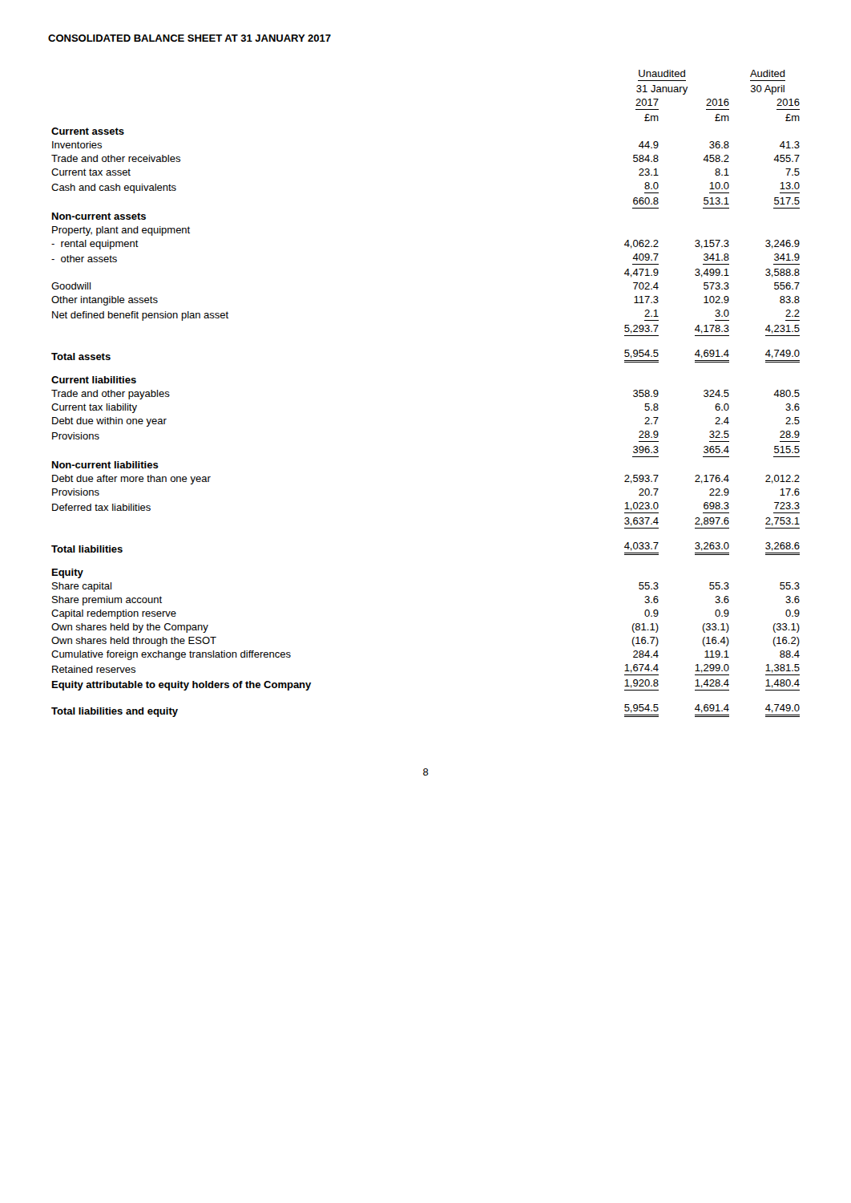CONSOLIDATED BALANCE SHEET AT 31 JANUARY 2017
| | Unaudited | Audited |
| | 31 January | 30 April |
| | 2017 | 2016 | 2016 |
| | £m | £m | £m |
| Current assets | | | |
| Inventories | 44.9 | 36.8 | 41.3 |
| Trade and other receivables | 584.8 | 458.2 | 455.7 |
| Current tax asset | 23.1 | 8.1 | 7.5 |
| Cash and cash equivalents | 8.0 | 10.0 | 13.0 |
| | 660.8 | 513.1 | 517.5 |
| Non-current assets | | | |
| Property, plant and equipment | | | |
| - rental equipment | 4,062.2 | 3,157.3 | 3,246.9 |
| - other assets | 409.7 | 341.8 | 341.9 |
| | 4,471.9 | 3,499.1 | 3,588.8 |
| Goodwill | 702.4 | 573.3 | 556.7 |
| Other intangible assets | 117.3 | 102.9 | 83.8 |
| Net defined benefit pension plan asset | 2.1 | 3.0 | 2.2 |
| | 5,293.7 | 4,178.3 | 4,231.5 |
| Total assets | 5,954.5 | 4,691.4 | 4,749.0 |
| Current liabilities | | | |
| Trade and other payables | 358.9 | 324.5 | 480.5 |
| Current tax liability | 5.8 | 6.0 | 3.6 |
| Debt due within one year | 2.7 | 2.4 | 2.5 |
| Provisions | 28.9 | 32.5 | 28.9 |
| | 396.3 | 365.4 | 515.5 |
| Non-current liabilities | | | |
| Debt due after more than one year | 2,593.7 | 2,176.4 | 2,012.2 |
| Provisions | 20.7 | 22.9 | 17.6 |
| Deferred tax liabilities | 1,023.0 | 698.3 | 723.3 |
| | 3,637.4 | 2,897.6 | 2,753.1 |
| Total liabilities | 4,033.7 | 3,263.0 | 3,268.6 |
| Equity | | | |
| Share capital | 55.3 | 55.3 | 55.3 |
| Share premium account | 3.6 | 3.6 | 3.6 |
| Capital redemption reserve | 0.9 | 0.9 | 0.9 |
| Own shares held by the Company | (81.1) | (33.1) | (33.1) |
| Own shares held through the ESOT | (16.7) | (16.4) | (16.2) |
| Cumulative foreign exchange translation differences | 284.4 | 119.1 | 88.4 |
| Retained reserves | 1,674.4 | 1,299.0 | 1,381.5 |
| Equity attributable to equity holders of the Company | 1,920.8 | 1,428.4 | 1,480.4 |
| Total liabilities and equity | 5,954.5 | 4,691.4 | 4,749.0 |
8